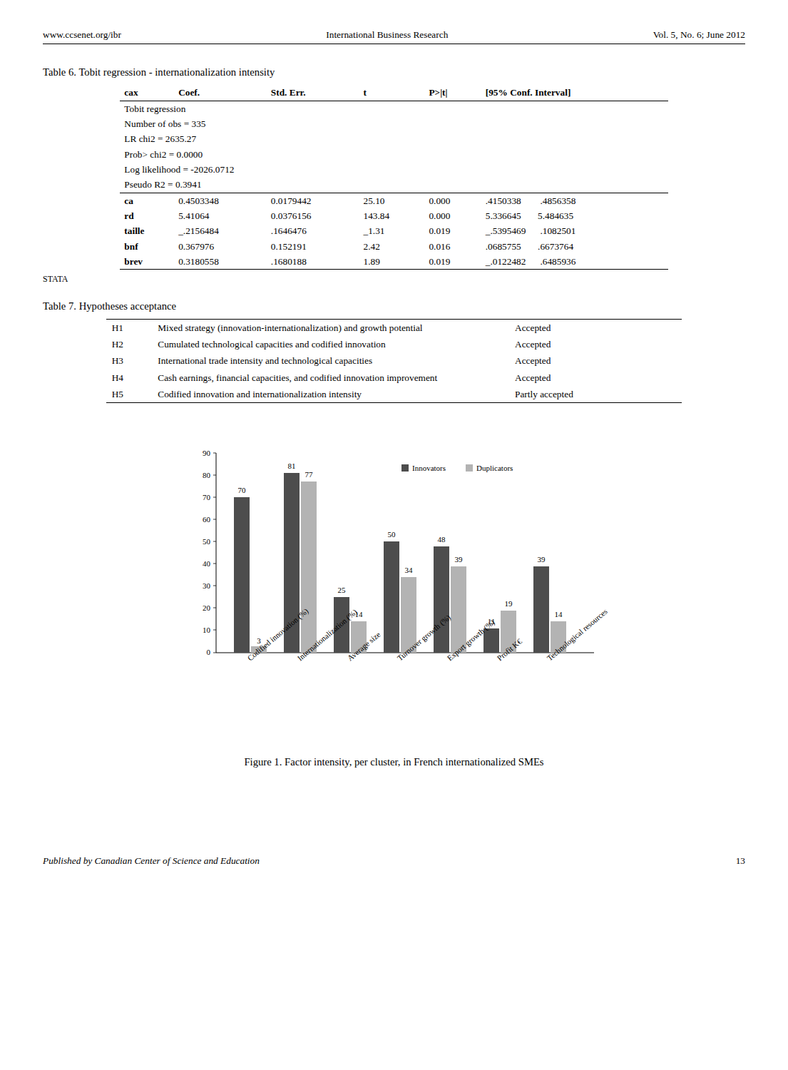www.ccsenet.org/ibr
International Business Research
Vol. 5, No. 6; June 2012
Table 6. Tobit regression - internationalization intensity
| Tobit regression |
| Number of obs = 335 |
| LR chi2 = 2635.27 |
| Prob> chi2 = 0.0000 |
| Log likelihood = -2026.0712 |
| Pseudo R2 = 0.3941 |
| cax | Coef. | Std. Err. | t | P>/t/ | [95% Conf. Interval] |
| ca | 0.4503348 | 0.0179442 | 25.10 | 0.000 | .4150338 .4856358 |
| rd | 5.41064 | 0.0376156 | 143.84 | 0.000 | 5.336645 5.484635 |
| taille | _.2156484 | .1646476 | _1.31 | 0.019 | _.5395469 .1082501 |
| bnf | 0.367976 | 0.152191 | 2.42 | 0.016 | .0685755 .6673764 |
| brev | 0.3180558 | .1680188 | 1.89 | 0.019 | _.0122482 .6485936 |
STATA
Table 7. Hypotheses acceptance
| H1 | Mixed strategy (innovation-internationalization) and growth potential | Accepted |
| H2 | Cumulated technological capacities and codified innovation | Accepted |
| H3 | International trade intensity and technological capacities | Accepted |
| H4 | Cash earnings, financial capacities, and codified innovation improvement | Accepted |
| H5 | Codified innovation and internationalization intensity | Partly accepted |
90 80 70 60 50 40 30 20 10 0 Innovators Duplicators 70 3 81 77 25 14 50 34 48 39 11 19 39 14 Codified innovation (%) Internationalization (%) Average size Turnover growth (%) Export growth (%) Profit K€ Technological resources
Figure 1. Factor intensity, per cluster, in French internationalized SMEs
Published by Canadian Center of Science and Education
13